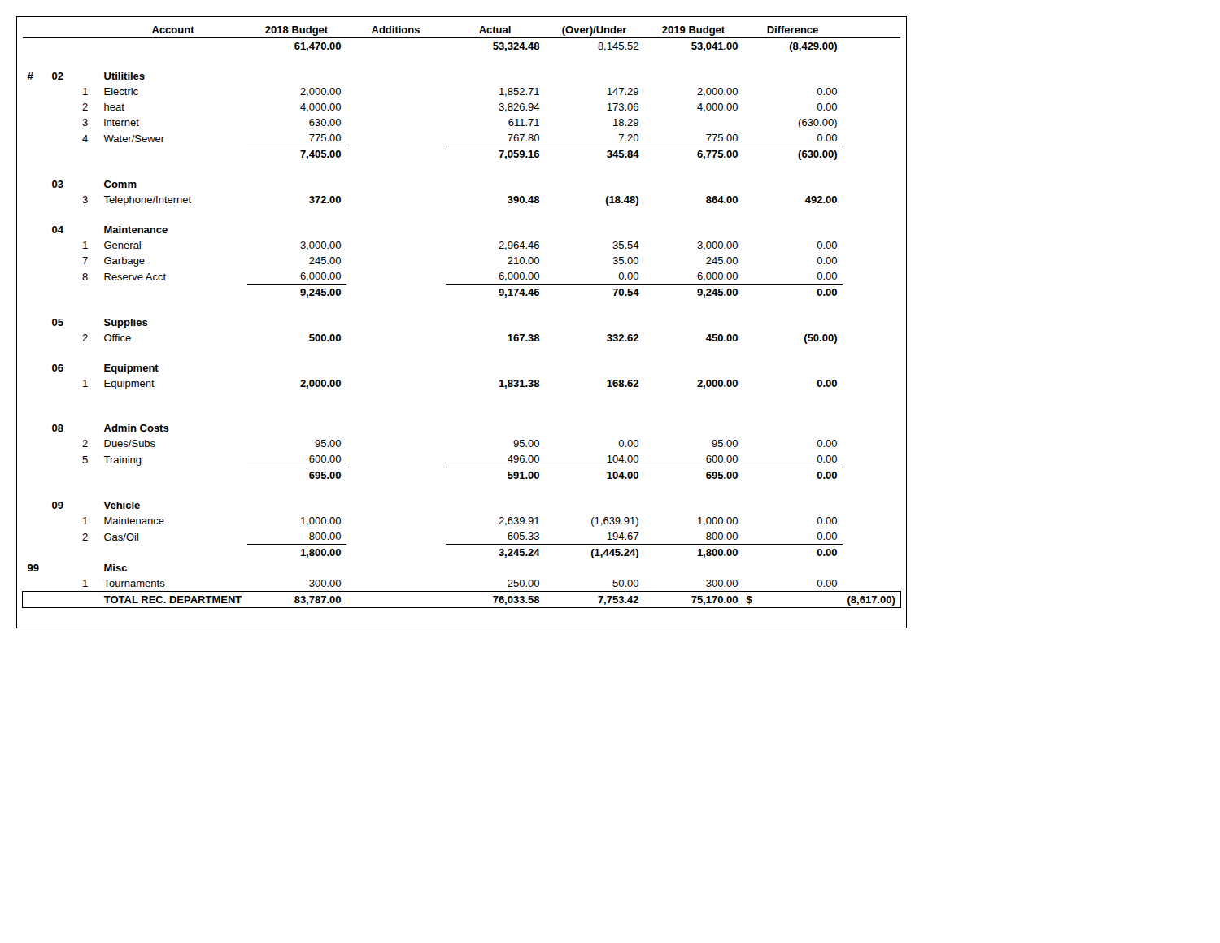| | | | Account | 2018 Budget | Additions | Actual | (Over)/Under | 2019 Budget | Difference | |
| --- | --- | --- | --- | --- | --- | --- | --- | --- | --- | --- |
| | | | | 61,470.00 | | 53,324.48 | 8,145.52 | 53,041.00 | (8,429.00) | |
| # | 02 | | Utilitiles | | | | | | | |
| | | 1 | Electric | 2,000.00 | | 1,852.71 | 147.29 | 2,000.00 | 0.00 | |
| | | 2 | heat | 4,000.00 | | 3,826.94 | 173.06 | 4,000.00 | 0.00 | |
| | | 3 | internet | 630.00 | | 611.71 | 18.29 | | (630.00) | |
| | | 4 | Water/Sewer | 775.00 | | 767.80 | 7.20 | 775.00 | 0.00 | |
| | | | | 7,405.00 | | 7,059.16 | 345.84 | 6,775.00 | (630.00) | |
| | 03 | | Comm | | | | | | | |
| | | 3 | Telephone/Internet | 372.00 | | 390.48 | (18.48) | 864.00 | 492.00 | |
| | 04 | | Maintenance | | | | | | | |
| | | 1 | General | 3,000.00 | | 2,964.46 | 35.54 | 3,000.00 | 0.00 | |
| | | 7 | Garbage | 245.00 | | 210.00 | 35.00 | 245.00 | 0.00 | |
| | | 8 | Reserve Acct | 6,000.00 | | 6,000.00 | 0.00 | 6,000.00 | 0.00 | |
| | | | | 9,245.00 | | 9,174.46 | 70.54 | 9,245.00 | 0.00 | |
| | 05 | | Supplies | | | | | | | |
| | | 2 | Office | 500.00 | | 167.38 | 332.62 | 450.00 | (50.00) | |
| | 06 | | Equipment | | | | | | | |
| | | 1 | Equipment | 2,000.00 | | 1,831.38 | 168.62 | 2,000.00 | 0.00 | |
| | 08 | | Admin Costs | | | | | | | |
| | | 2 | Dues/Subs | 95.00 | | 95.00 | 0.00 | 95.00 | 0.00 | |
| | | 5 | Training | 600.00 | | 496.00 | 104.00 | 600.00 | 0.00 | |
| | | | | 695.00 | | 591.00 | 104.00 | 695.00 | 0.00 | |
| | 09 | | Vehicle | | | | | | | |
| | | 1 | Maintenance | 1,000.00 | | 2,639.91 | (1,639.91) | 1,000.00 | 0.00 | |
| | | 2 | Gas/Oil | 800.00 | | 605.33 | 194.67 | 800.00 | 0.00 | |
| | | | | 1,800.00 | | 3,245.24 | (1,445.24) | 1,800.00 | 0.00 | |
| 99 | | | Misc | | | | | | | |
| | | 1 | Tournaments | 300.00 | | 250.00 | 50.00 | 300.00 | 0.00 | |
| | | | TOTAL REC. DEPARTMENT | 83,787.00 | | 76,033.58 | 7,753.42 | 75,170.00 | $ | (8,617.00) |